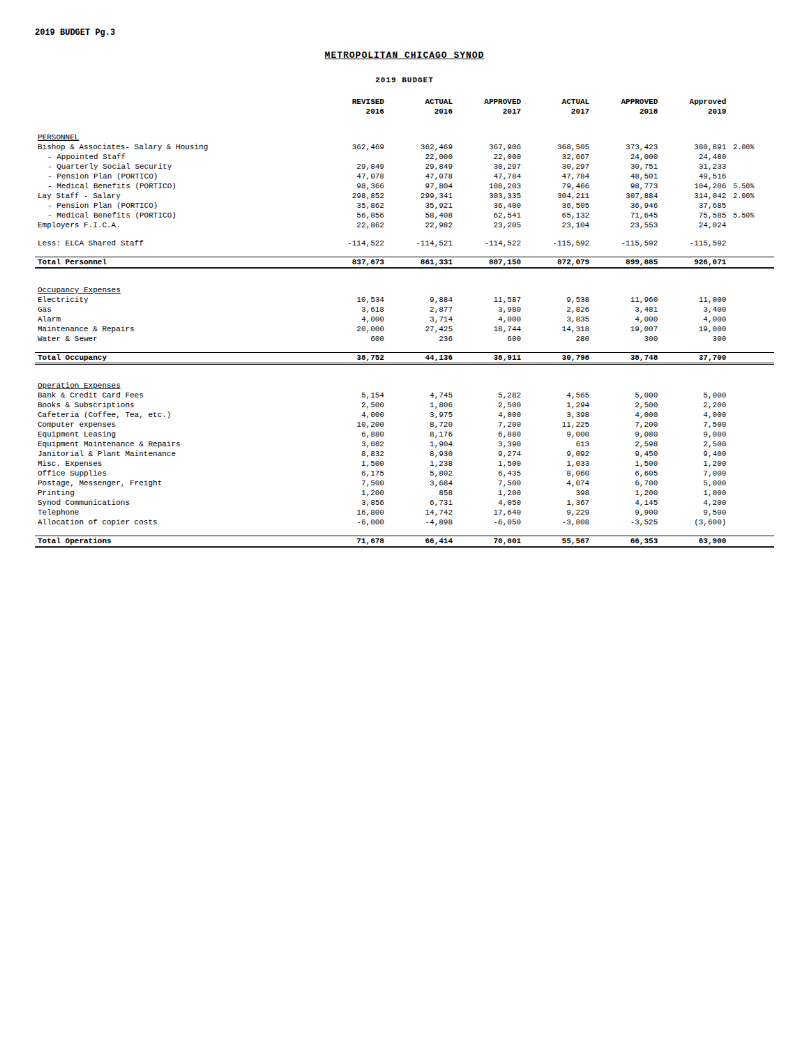2019 BUDGET Pg.3
METROPOLITAN CHICAGO SYNOD
2019 BUDGET
| | REVISED | ACTUAL | APPROVED | ACTUAL | APPROVED | Approved | |
| --- | --- | --- | --- | --- | --- | --- | --- |
| | 2016 | 2016 | 2017 | 2017 | 2018 | 2019 | |
| PERSONNEL | |
| Bishop & Associates- Salary & Housing | 362,469 | 362,469 | 367,906 | 368,505 | 373,423 | 380,891 | 2.00% |
| - Appointed Staff | | 22,000 | 22,000 | 32,667 | 24,000 | 24,480 | |
| - Quarterly Social Security | 29,849 | 29,849 | 30,297 | 30,297 | 30,751 | 31,233 | |
| - Pension Plan (PORTICO) | 47,078 | 47,078 | 47,784 | 47,784 | 48,501 | 49,516 | |
| - Medical Benefits (PORTICO) | 98,366 | 97,804 | 108,203 | 79,466 | 98,773 | 104,206 | 5.50% |
| Lay Staff - Salary | 298,852 | 299,341 | 303,335 | 304,211 | 307,884 | 314,042 | 2.00% |
| - Pension Plan (PORTICO) | 35,862 | 35,921 | 36,400 | 36,505 | 36,946 | 37,685 | |
| - Medical Benefits (PORTICO) | 56,856 | 58,408 | 62,541 | 65,132 | 71,645 | 75,585 | 5.50% |
| Employers F.I.C.A. | 22,862 | 22,982 | 23,205 | 23,104 | 23,553 | 24,024 | |
| Less: ELCA Shared Staff | -114,522 | -114,521 | -114,522 | -115,592 | -115,592 | -115,592 | |
| Total Personnel | 837,673 | 861,331 | 887,150 | 872,079 | 899,885 | 926,071 | |
| Occupancy Expenses | |
| Electricity | 10,534 | 9,884 | 11,587 | 9,538 | 11,960 | 11,000 | |
| Gas | 3,618 | 2,877 | 3,980 | 2,826 | 3,481 | 3,400 | |
| Alarm | 4,000 | 3,714 | 4,000 | 3,835 | 4,000 | 4,000 | |
| Maintenance & Repairs | 20,000 | 27,425 | 18,744 | 14,318 | 19,007 | 19,000 | |
| Water & Sewer | 600 | 236 | 600 | 280 | 300 | 300 | |
| Total Occupancy | 38,752 | 44,136 | 38,911 | 30,798 | 38,748 | 37,700 | |
| Operation Expenses | |
| Bank & Credit Card Fees | 5,154 | 4,745 | 5,282 | 4,565 | 5,000 | 5,000 | |
| Books & Subscriptions | 2,500 | 1,806 | 2,500 | 1,294 | 2,500 | 2,200 | |
| Cafeteria (Coffee, Tea, etc.) | 4,000 | 3,975 | 4,000 | 3,398 | 4,000 | 4,000 | |
| Computer expenses | 10,200 | 8,720 | 7,200 | 11,225 | 7,200 | 7,500 | |
| Equipment Leasing | 6,880 | 8,176 | 6,880 | 9,000 | 9,080 | 9,000 | |
| Equipment Maintenance & Repairs | 3,082 | 1,904 | 3,390 | 613 | 2,598 | 2,500 | |
| Janitorial & Plant Maintenance | 8,832 | 8,930 | 9,274 | 9,092 | 9,450 | 9,400 | |
| Misc. Expenses | 1,500 | 1,238 | 1,500 | 1,033 | 1,500 | 1,200 | |
| Office Supplies | 6,175 | 5,802 | 6,435 | 8,060 | 6,605 | 7,000 | |
| Postage, Messenger, Freight | 7,500 | 3,684 | 7,500 | 4,074 | 6,700 | 5,000 | |
| Printing | 1,200 | 858 | 1,200 | 398 | 1,200 | 1,000 | |
| Synod Communications | 3,856 | 6,731 | 4,050 | 1,367 | 4,145 | 4,200 | |
| Telephone | 16,800 | 14,742 | 17,640 | 9,229 | 9,900 | 9,500 | |
| Allocation of copier costs | -6,000 | -4,898 | -6,050 | -3,808 | -3,525 | (3,600) | |
| Total Operations | 71,678 | 66,414 | 70,801 | 55,567 | 66,353 | 63,900 | |